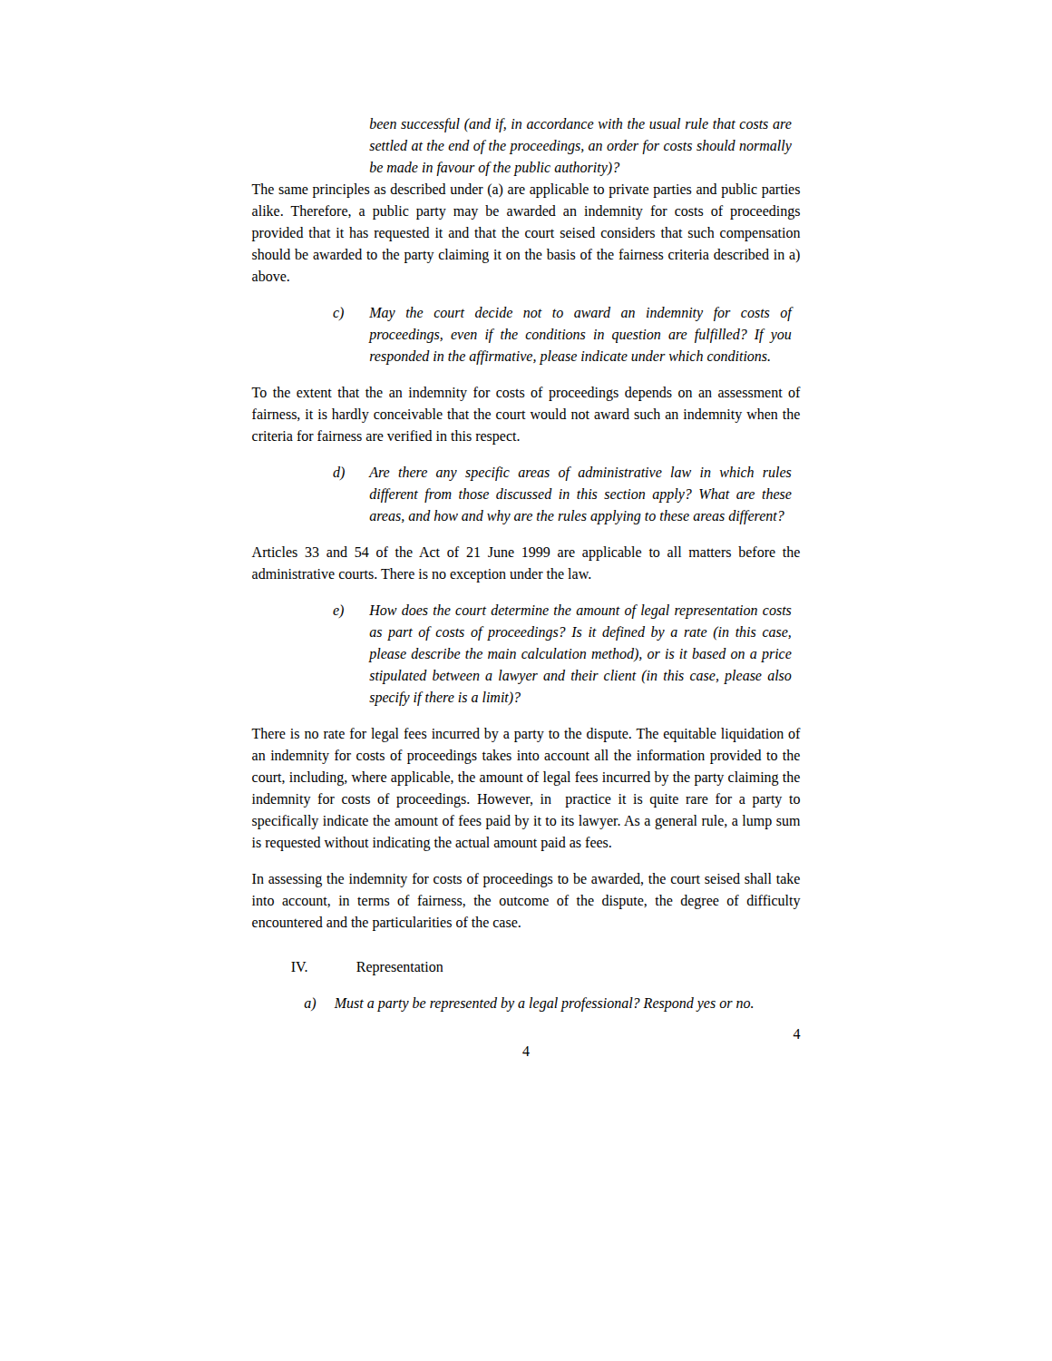been successful (and if, in accordance with the usual rule that costs are settled at the end of the proceedings, an order for costs should normally be made in favour of the public authority)?
The same principles as described under (a) are applicable to private parties and public parties alike. Therefore, a public party may be awarded an indemnity for costs of proceedings provided that it has requested it and that the court seised considers that such compensation should be awarded to the party claiming it on the basis of the fairness criteria described in a) above.
c) May the court decide not to award an indemnity for costs of proceedings, even if the conditions in question are fulfilled? If you responded in the affirmative, please indicate under which conditions.
To the extent that the an indemnity for costs of proceedings depends on an assessment of fairness, it is hardly conceivable that the court would not award such an indemnity when the criteria for fairness are verified in this respect.
d) Are there any specific areas of administrative law in which rules different from those discussed in this section apply? What are these areas, and how and why are the rules applying to these areas different?
Articles 33 and 54 of the Act of 21 June 1999 are applicable to all matters before the administrative courts. There is no exception under the law.
e) How does the court determine the amount of legal representation costs as part of costs of proceedings? Is it defined by a rate (in this case, please describe the main calculation method), or is it based on a price stipulated between a lawyer and their client (in this case, please also specify if there is a limit)?
There is no rate for legal fees incurred by a party to the dispute. The equitable liquidation of an indemnity for costs of proceedings takes into account all the information provided to the court, including, where applicable, the amount of legal fees incurred by the party claiming the indemnity for costs of proceedings. However, in practice it is quite rare for a party to specifically indicate the amount of fees paid by it to its lawyer. As a general rule, a lump sum is requested without indicating the actual amount paid as fees.
In assessing the indemnity for costs of proceedings to be awarded, the court seised shall take into account, in terms of fairness, the outcome of the dispute, the degree of difficulty encountered and the particularities of the case.
IV. Representation
a) Must a party be represented by a legal professional? Respond yes or no.
4
4